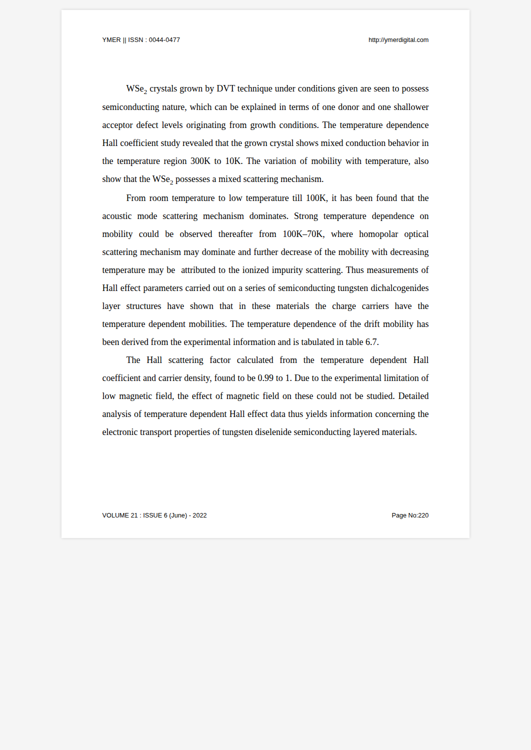YMER || ISSN : 0044-0477
http://ymerdigital.com
WSe2 crystals grown by DVT technique under conditions given are seen to possess semiconducting nature, which can be explained in terms of one donor and one shallower acceptor defect levels originating from growth conditions. The temperature dependence Hall coefficient study revealed that the grown crystal shows mixed conduction behavior in the temperature region 300K to 10K. The variation of mobility with temperature, also show that the WSe2 possesses a mixed scattering mechanism.
From room temperature to low temperature till 100K, it has been found that the acoustic mode scattering mechanism dominates. Strong temperature dependence on mobility could be observed thereafter from 100K–70K, where homopolar optical scattering mechanism may dominate and further decrease of the mobility with decreasing temperature may be attributed to the ionized impurity scattering. Thus measurements of Hall effect parameters carried out on a series of semiconducting tungsten dichalcogenides layer structures have shown that in these materials the charge carriers have the temperature dependent mobilities. The temperature dependence of the drift mobility has been derived from the experimental information and is tabulated in table 6.7.
The Hall scattering factor calculated from the temperature dependent Hall coefficient and carrier density, found to be 0.99 to 1. Due to the experimental limitation of low magnetic field, the effect of magnetic field on these could not be studied. Detailed analysis of temperature dependent Hall effect data thus yields information concerning the electronic transport properties of tungsten diselenide semiconducting layered materials.
VOLUME 21 : ISSUE 6 (June) - 2022
Page No:220